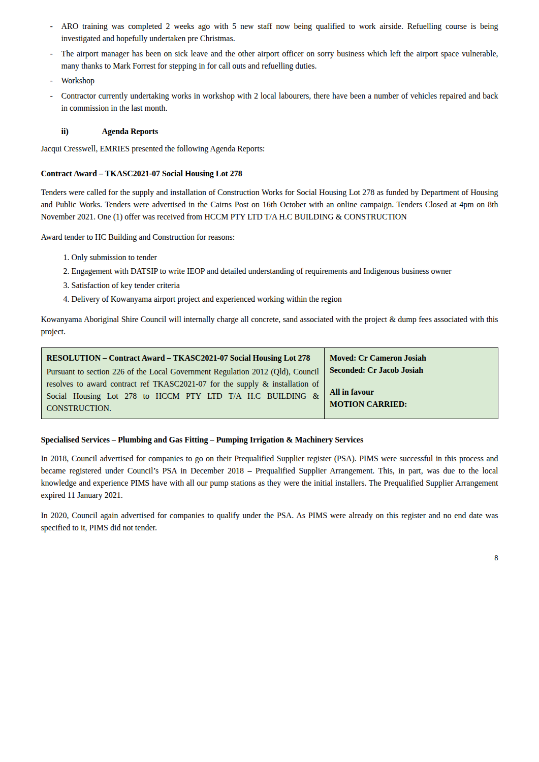ARO training was completed 2 weeks ago with 5 new staff now being qualified to work airside. Refuelling course is being investigated and hopefully undertaken pre Christmas.
The airport manager has been on sick leave and the other airport officer on sorry business which left the airport space vulnerable, many thanks to Mark Forrest for stepping in for call outs and refuelling duties.
Workshop
Contractor currently undertaking works in workshop with 2 local labourers, there have been a number of vehicles repaired and back in commission in the last month.
ii) Agenda Reports
Jacqui Cresswell, EMRIES presented the following Agenda Reports:
Contract Award – TKASC2021-07 Social Housing Lot 278
Tenders were called for the supply and installation of Construction Works for Social Housing Lot 278 as funded by Department of Housing and Public Works. Tenders were advertised in the Cairns Post on 16th October with an online campaign. Tenders Closed at 4pm on 8th November 2021. One (1) offer was received from HCCM PTY LTD T/A H.C BUILDING & CONSTRUCTION
Award tender to HC Building and Construction for reasons:
Only submission to tender
Engagement with DATSIP to write IEOP and detailed understanding of requirements and Indigenous business owner
Satisfaction of key tender criteria
Delivery of Kowanyama airport project and experienced working within the region
Kowanyama Aboriginal Shire Council will internally charge all concrete, sand associated with the project & dump fees associated with this project.
| RESOLUTION – Contract Award – TKASC2021-07 Social Housing Lot 278 Pursuant to section 226 of the Local Government Regulation 2012 (Qld), Council resolves to award contract ref TKASC2021-07 for the supply & installation of Social Housing Lot 278 to HCCM PTY LTD T/A H.C BUILDING & CONSTRUCTION. | Moved: Cr Cameron Josiah Seconded: Cr Jacob Josiah All in favour MOTION CARRIED: |
Specialised Services – Plumbing and Gas Fitting – Pumping Irrigation & Machinery Services
In 2018, Council advertised for companies to go on their Prequalified Supplier register (PSA). PIMS were successful in this process and became registered under Council’s PSA in December 2018 – Prequalified Supplier Arrangement. This, in part, was due to the local knowledge and experience PIMS have with all our pump stations as they were the initial installers. The Prequalified Supplier Arrangement expired 11 January 2021.
In 2020, Council again advertised for companies to qualify under the PSA. As PIMS were already on this register and no end date was specified to it, PIMS did not tender.
8